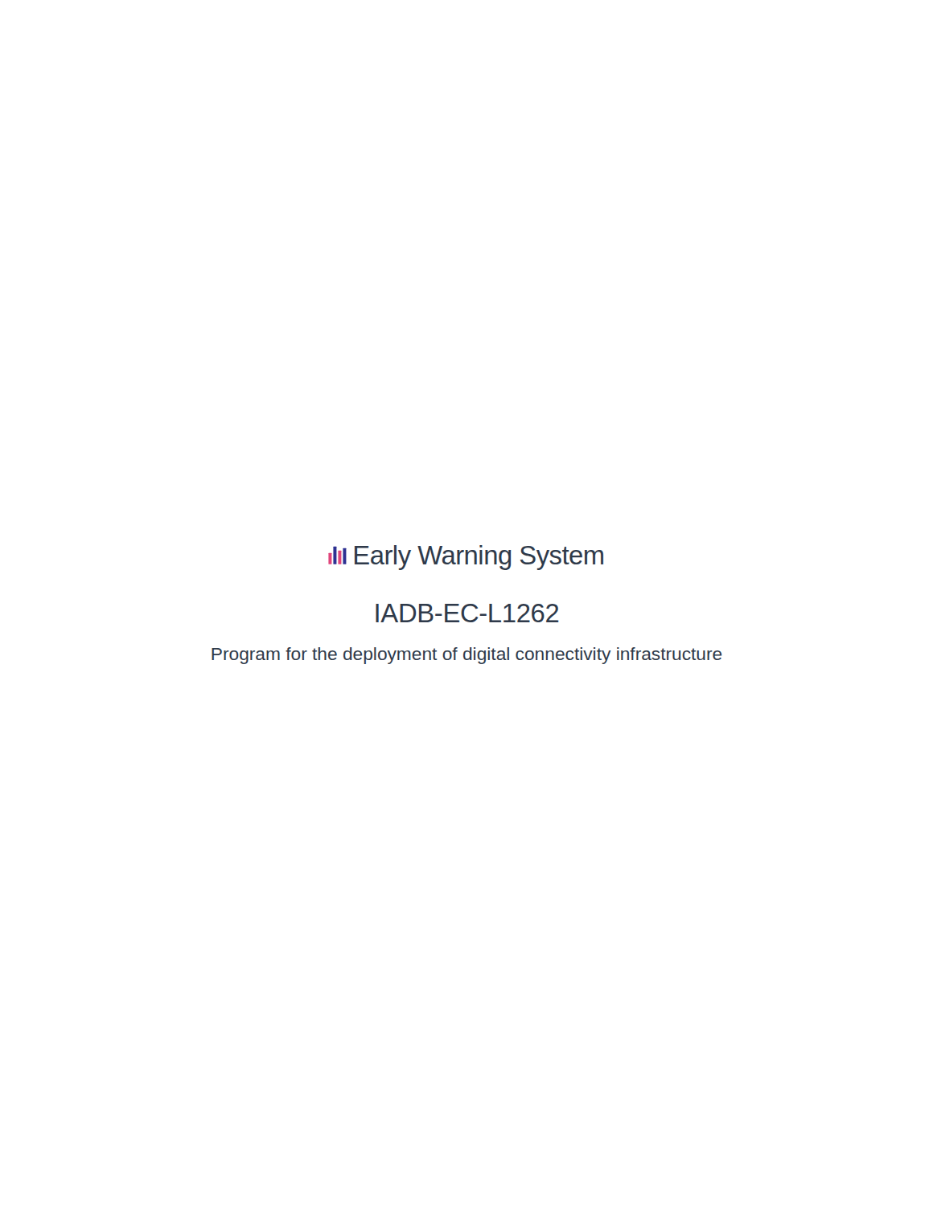Early Warning System
IADB-EC-L1262
Program for the deployment of digital connectivity infrastructure